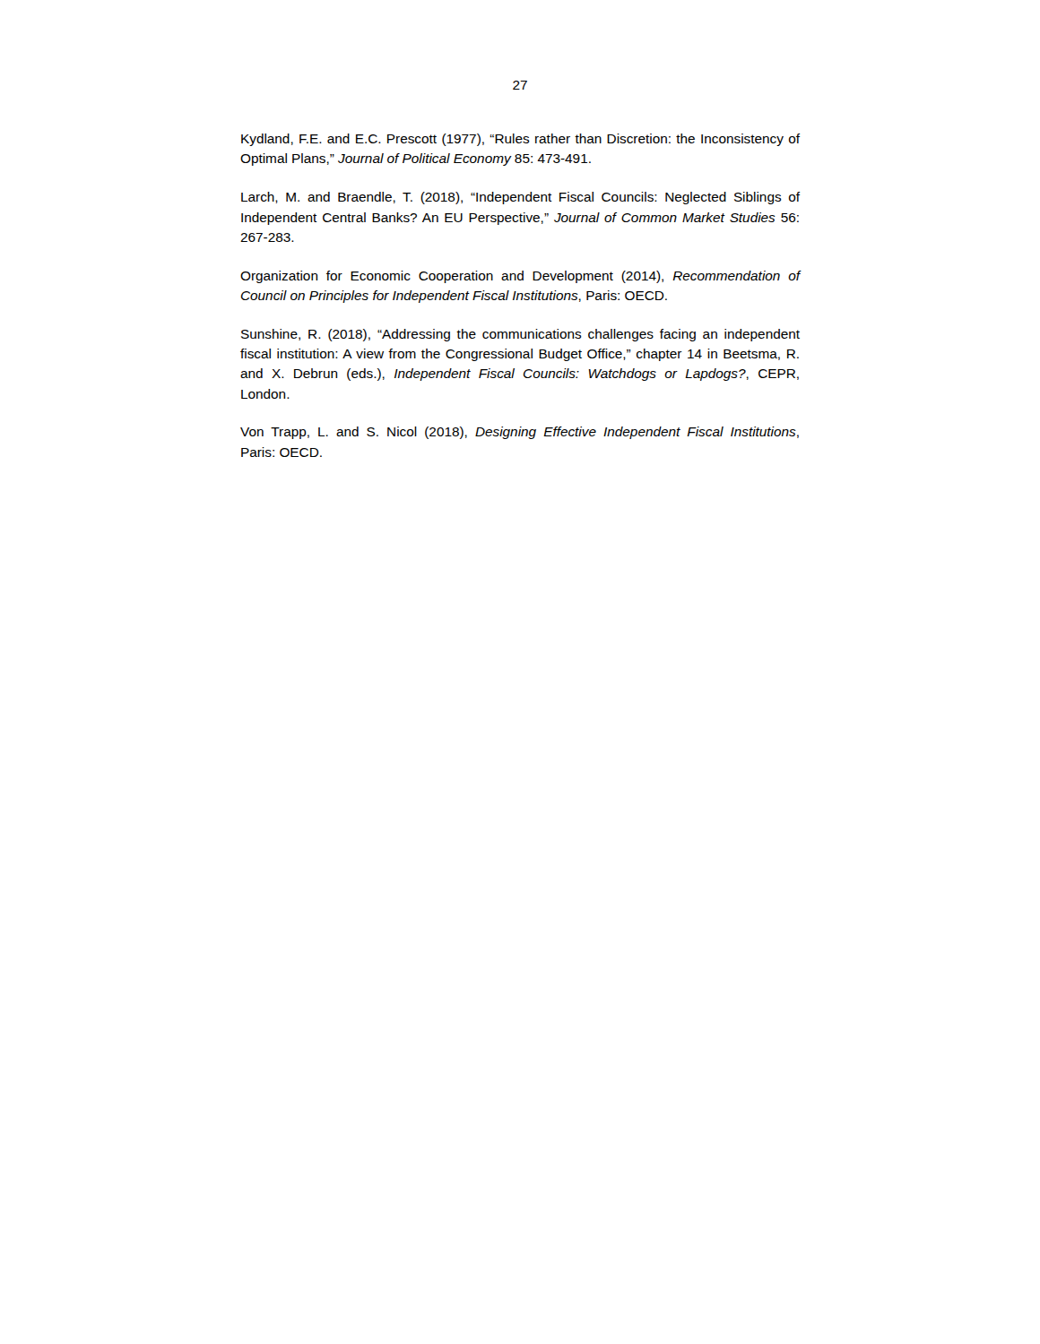27
Kydland, F.E. and E.C. Prescott (1977), “Rules rather than Discretion: the Inconsistency of Optimal Plans,” Journal of Political Economy 85: 473-491.
Larch, M. and Braendle, T. (2018), “Independent Fiscal Councils: Neglected Siblings of Independent Central Banks? An EU Perspective,” Journal of Common Market Studies 56: 267-283.
Organization for Economic Cooperation and Development (2014), Recommendation of Council on Principles for Independent Fiscal Institutions, Paris: OECD.
Sunshine, R. (2018), “Addressing the communications challenges facing an independent fiscal institution: A view from the Congressional Budget Office,” chapter 14 in Beetsma, R. and X. Debrun (eds.), Independent Fiscal Councils: Watchdogs or Lapdogs?, CEPR, London.
Von Trapp, L. and S. Nicol (2018), Designing Effective Independent Fiscal Institutions, Paris: OECD.